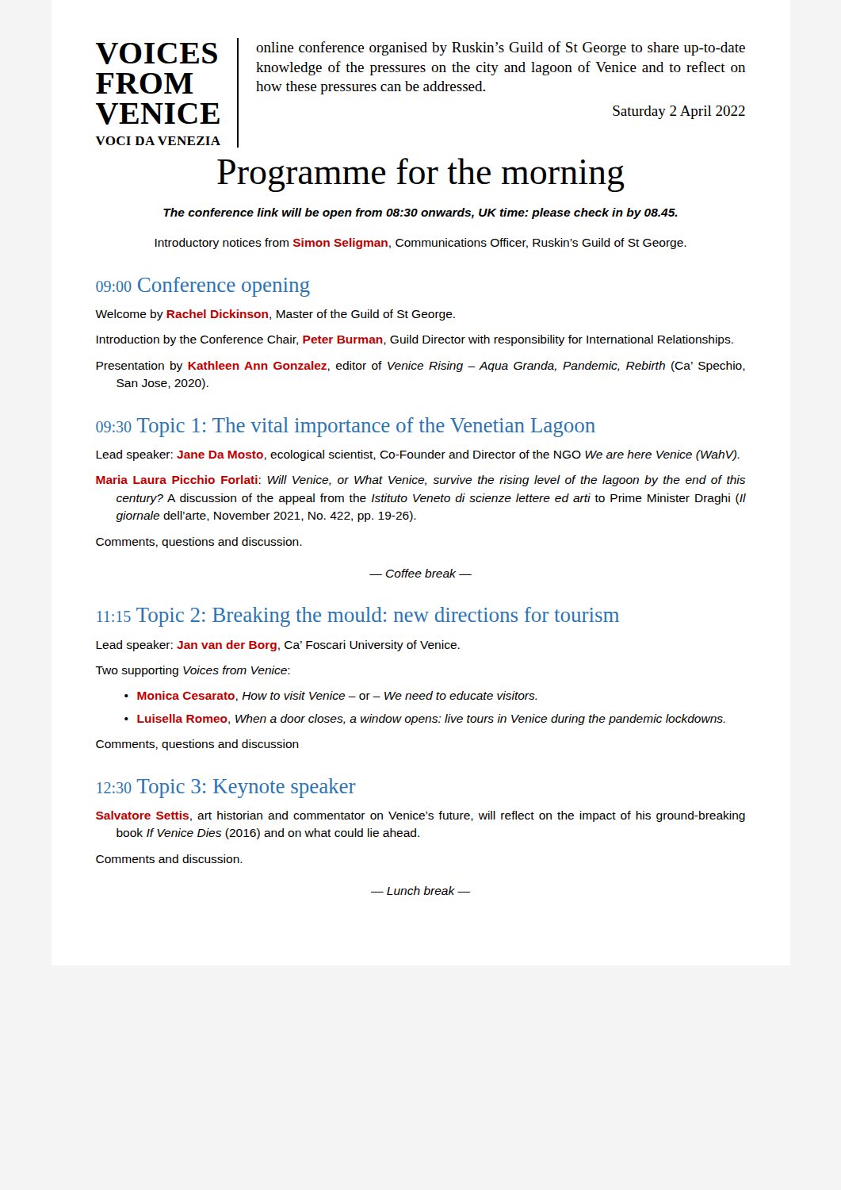VOICES FROM VENICE VOCI DA VENEZIA
online conference organised by Ruskin’s Guild of St George to share up-to-date knowledge of the pressures on the city and lagoon of Venice and to reflect on how these pressures can be addressed. Saturday 2 April 2022
Programme for the morning
The conference link will be open from 08:30 onwards, UK time: please check in by 08.45.
Introductory notices from Simon Seligman, Communications Officer, Ruskin’s Guild of St George.
09:00 Conference opening
Welcome by Rachel Dickinson, Master of the Guild of St George.
Introduction by the Conference Chair, Peter Burman, Guild Director with responsibility for International Relationships.
Presentation by Kathleen Ann Gonzalez, editor of Venice Rising – Aqua Granda, Pandemic, Rebirth (Ca’ Spechio, San Jose, 2020).
09:30 Topic 1: The vital importance of the Venetian Lagoon
Lead speaker: Jane Da Mosto, ecological scientist, Co-Founder and Director of the NGO We are here Venice (WahV).
Maria Laura Picchio Forlati: Will Venice, or What Venice, survive the rising level of the lagoon by the end of this century? A discussion of the appeal from the Istituto Veneto di scienze lettere ed arti to Prime Minister Draghi (Il giornale dell’arte, November 2021, No. 422, pp. 19-26).
Comments, questions and discussion.
— Coffee break —
11:15 Topic 2: Breaking the mould: new directions for tourism
Lead speaker: Jan van der Borg, Ca’ Foscari University of Venice.
Two supporting Voices from Venice:
Monica Cesarato, How to visit Venice – or – We need to educate visitors.
Luisella Romeo, When a door closes, a window opens: live tours in Venice during the pandemic lockdowns.
Comments, questions and discussion
12:30 Topic 3: Keynote speaker
Salvatore Settis, art historian and commentator on Venice’s future, will reflect on the impact of his ground-breaking book If Venice Dies (2016) and on what could lie ahead.
Comments and discussion.
— Lunch break —